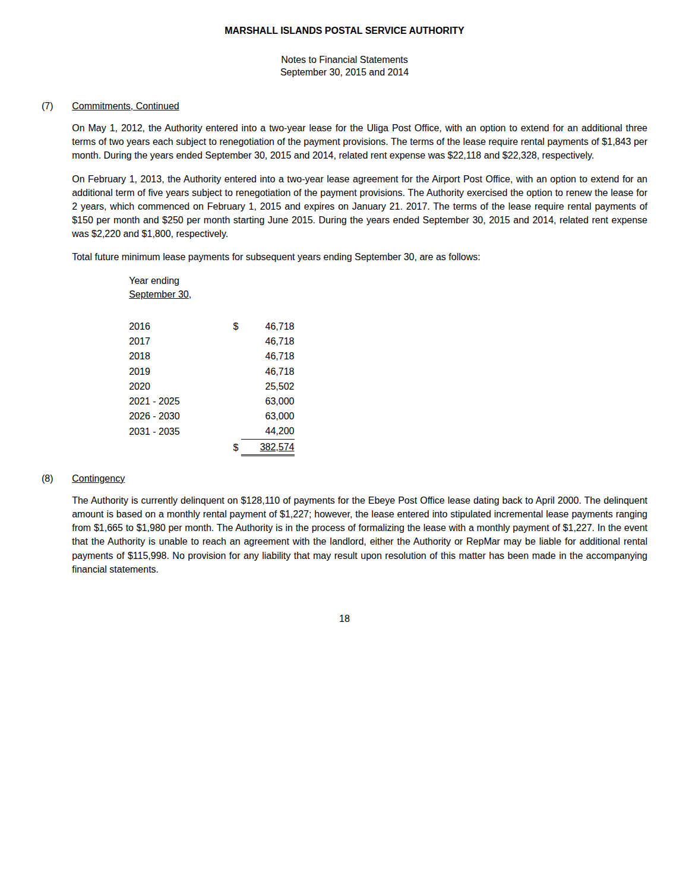MARSHALL ISLANDS POSTAL SERVICE AUTHORITY
Notes to Financial Statements
September 30, 2015 and 2014
(7) Commitments, Continued
On May 1, 2012, the Authority entered into a two-year lease for the Uliga Post Office, with an option to extend for an additional three terms of two years each subject to renegotiation of the payment provisions. The terms of the lease require rental payments of $1,843 per month. During the years ended September 30, 2015 and 2014, related rent expense was $22,118 and $22,328, respectively.
On February 1, 2013, the Authority entered into a two-year lease agreement for the Airport Post Office, with an option to extend for an additional term of five years subject to renegotiation of the payment provisions. The Authority exercised the option to renew the lease for 2 years, which commenced on February 1, 2015 and expires on January 21. 2017. The terms of the lease require rental payments of $150 per month and $250 per month starting June 2015. During the years ended September 30, 2015 and 2014, related rent expense was $2,220 and $1,800, respectively.
Total future minimum lease payments for subsequent years ending September 30, are as follows:
| Year ending September 30 , |
| --- |
| 2016 | $ | 46,718 |
| 2017 | | 46,718 |
| 2018 | | 46,718 |
| 2019 | | 46,718 |
| 2020 | | 25,502 |
| 2021 - 2025 | | 63,000 |
| 2026 - 2030 | | 63,000 |
| 2031 - 2035 | | 44,200 |
| | $ | 382,574 |
(8) Contingency
The Authority is currently delinquent on $128,110 of payments for the Ebeye Post Office lease dating back to April 2000. The delinquent amount is based on a monthly rental payment of $1,227; however, the lease entered into stipulated incremental lease payments ranging from $1,665 to $1,980 per month. The Authority is in the process of formalizing the lease with a monthly payment of $1,227. In the event that the Authority is unable to reach an agreement with the landlord, either the Authority or RepMar may be liable for additional rental payments of $115,998. No provision for any liability that may result upon resolution of this matter has been made in the accompanying financial statements.
18